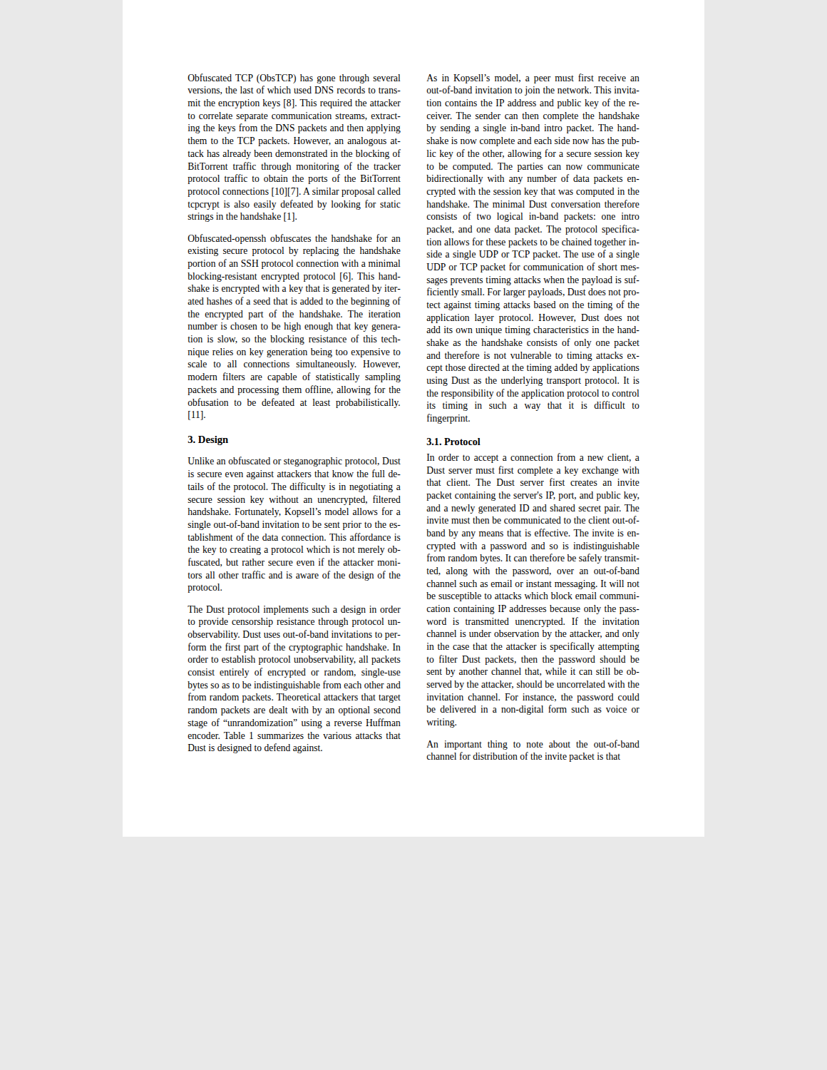Obfuscated TCP (ObsTCP) has gone through several versions, the last of which used DNS records to transmit the encryption keys [8]. This required the attacker to correlate separate communication streams, extracting the keys from the DNS packets and then applying them to the TCP packets. However, an analogous attack has already been demonstrated in the blocking of BitTorrent traffic through monitoring of the tracker protocol traffic to obtain the ports of the BitTorrent protocol connections [10][7]. A similar proposal called tcpcrypt is also easily defeated by looking for static strings in the handshake [1].
Obfuscated-openssh obfuscates the handshake for an existing secure protocol by replacing the handshake portion of an SSH protocol connection with a minimal blocking-resistant encrypted protocol [6]. This handshake is encrypted with a key that is generated by iterated hashes of a seed that is added to the beginning of the encrypted part of the handshake. The iteration number is chosen to be high enough that key generation is slow, so the blocking resistance of this technique relies on key generation being too expensive to scale to all connections simultaneously. However, modern filters are capable of statistically sampling packets and processing them offline, allowing for the obfusation to be defeated at least probabilistically. [11].
3. Design
Unlike an obfuscated or steganographic protocol, Dust is secure even against attackers that know the full details of the protocol. The difficulty is in negotiating a secure session key without an unencrypted, filtered handshake. Fortunately, Kopsell’s model allows for a single out-of-band invitation to be sent prior to the establishment of the data connection. This affordance is the key to creating a protocol which is not merely obfuscated, but rather secure even if the attacker monitors all other traffic and is aware of the design of the protocol.
The Dust protocol implements such a design in order to provide censorship resistance through protocol unobservability. Dust uses out-of-band invitations to perform the first part of the cryptographic handshake. In order to establish protocol unobservability, all packets consist entirely of encrypted or random, single-use bytes so as to be indistinguishable from each other and from random packets. Theoretical attackers that target random packets are dealt with by an optional second stage of “unrandomization” using a reverse Huffman encoder. Table 1 summarizes the various attacks that Dust is designed to defend against.
As in Kopsell’s model, a peer must first receive an out-of-band invitation to join the network. This invitation contains the IP address and public key of the receiver. The sender can then complete the handshake by sending a single in-band intro packet. The handshake is now complete and each side now has the public key of the other, allowing for a secure session key to be computed. The parties can now communicate bidirectionally with any number of data packets encrypted with the session key that was computed in the handshake. The minimal Dust conversation therefore consists of two logical in-band packets: one intro packet, and one data packet. The protocol specification allows for these packets to be chained together inside a single UDP or TCP packet. The use of a single UDP or TCP packet for communication of short messages prevents timing attacks when the payload is sufficiently small. For larger payloads, Dust does not protect against timing attacks based on the timing of the application layer protocol. However, Dust does not add its own unique timing characteristics in the handshake as the handshake consists of only one packet and therefore is not vulnerable to timing attacks except those directed at the timing added by applications using Dust as the underlying transport protocol. It is the responsibility of the application protocol to control its timing in such a way that it is difficult to fingerprint.
3.1. Protocol
In order to accept a connection from a new client, a Dust server must first complete a key exchange with that client. The Dust server first creates an invite packet containing the server's IP, port, and public key, and a newly generated ID and shared secret pair. The invite must then be communicated to the client out-of-band by any means that is effective. The invite is encrypted with a password and so is indistinguishable from random bytes. It can therefore be safely transmitted, along with the password, over an out-of-band channel such as email or instant messaging. It will not be susceptible to attacks which block email communication containing IP addresses because only the password is transmitted unencrypted. If the invitation channel is under observation by the attacker, and only in the case that the attacker is specifically attempting to filter Dust packets, then the password should be sent by another channel that, while it can still be observed by the attacker, should be uncorrelated with the invitation channel. For instance, the password could be delivered in a non-digital form such as voice or writing.
An important thing to note about the out-of-band channel for distribution of the invite packet is that